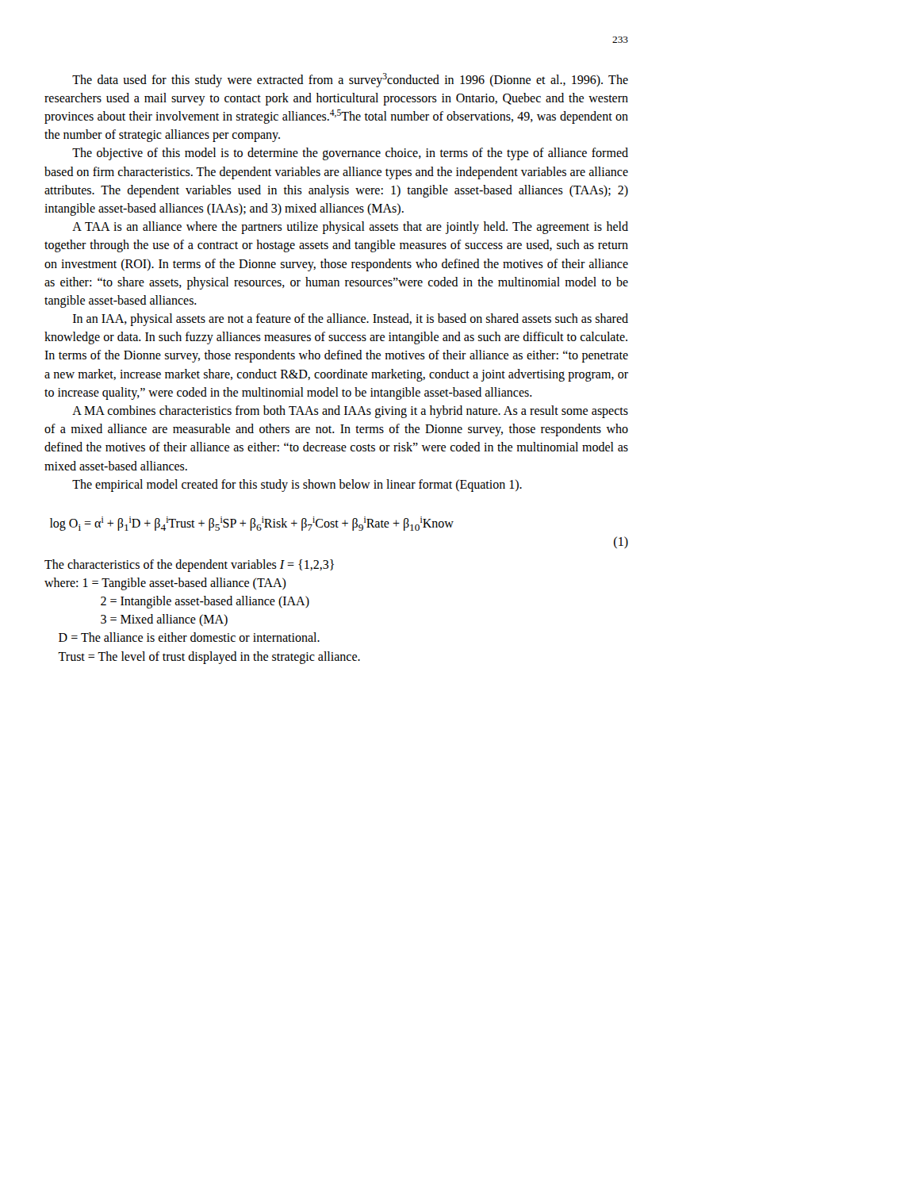233
The data used for this study were extracted from a survey3conducted in 1996 (Dionne et al., 1996). The researchers used a mail survey to contact pork and horticultural processors in Ontario, Quebec and the western provinces about their involvement in strategic alliances.4,5The total number of observations, 49, was dependent on the number of strategic alliances per company.
The objective of this model is to determine the governance choice, in terms of the type of alliance formed based on firm characteristics. The dependent variables are alliance types and the independent variables are alliance attributes. The dependent variables used in this analysis were: 1) tangible asset-based alliances (TAAs); 2) intangible asset-based alliances (IAAs); and 3) mixed alliances (MAs).
A TAA is an alliance where the partners utilize physical assets that are jointly held. The agreement is held together through the use of a contract or hostage assets and tangible measures of success are used, such as return on investment (ROI). In terms of the Dionne survey, those respondents who defined the motives of their alliance as either: “to share assets, physical resources, or human resources”were coded in the multinomial model to be tangible asset-based alliances.
In an IAA, physical assets are not a feature of the alliance. Instead, it is based on shared assets such as shared knowledge or data. In such fuzzy alliances measures of success are intangible and as such are difficult to calculate. In terms of the Dionne survey, those respondents who defined the motives of their alliance as either: “to penetrate a new market, increase market share, conduct R&D, coordinate marketing, conduct a joint advertising program, or to increase quality,” were coded in the multinomial model to be intangible asset-based alliances.
A MA combines characteristics from both TAAs and IAAs giving it a hybrid nature. As a result some aspects of a mixed alliance are measurable and others are not. In terms of the Dionne survey, those respondents who defined the motives of their alliance as either: “to decrease costs or risk” were coded in the multinomial model as mixed asset-based alliances.
The empirical model created for this study is shown below in linear format (Equation 1).
log Oi = αi + β1iD + β4iTrust + β5iSP + β6iRisk + β7iCost + β9iRate + β10iKnow (1)
The characteristics of the dependent variables I = {1,2,3}
where: 1 = Tangible asset-based alliance (TAA)
2 = Intangible asset-based alliance (IAA)
3 = Mixed alliance (MA)
D = The alliance is either domestic or international.
Trust = The level of trust displayed in the strategic alliance.